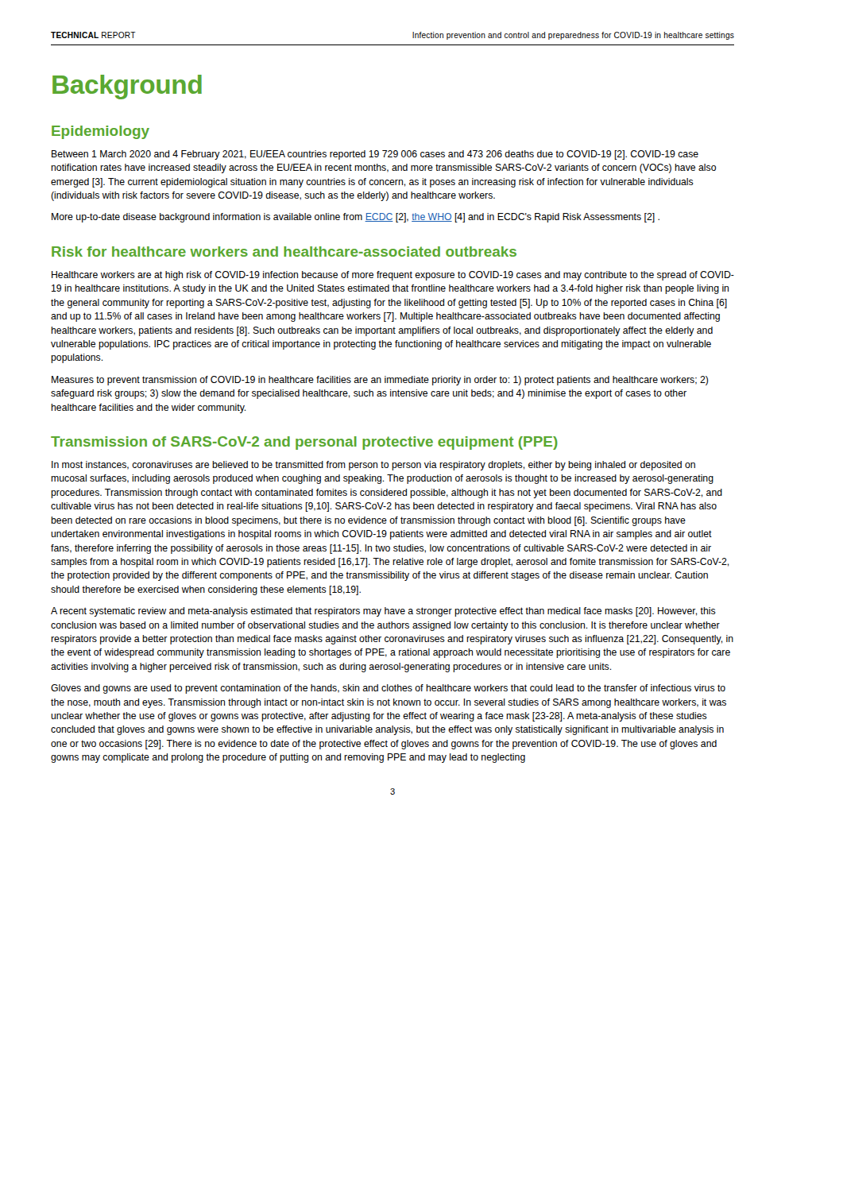TECHNICAL REPORT
Infection prevention and control and preparedness for COVID-19 in healthcare settings
Background
Epidemiology
Between 1 March 2020 and 4 February 2021, EU/EEA countries reported 19 729 006 cases and 473 206 deaths due to COVID-19 [2]. COVID-19 case notification rates have increased steadily across the EU/EEA in recent months, and more transmissible SARS-CoV-2 variants of concern (VOCs) have also emerged [3]. The current epidemiological situation in many countries is of concern, as it poses an increasing risk of infection for vulnerable individuals (individuals with risk factors for severe COVID-19 disease, such as the elderly) and healthcare workers.
More up-to-date disease background information is available online from ECDC [2], the WHO [4] and in ECDC's Rapid Risk Assessments [2] .
Risk for healthcare workers and healthcare-associated outbreaks
Healthcare workers are at high risk of COVID-19 infection because of more frequent exposure to COVID-19 cases and may contribute to the spread of COVID-19 in healthcare institutions. A study in the UK and the United States estimated that frontline healthcare workers had a 3.4-fold higher risk than people living in the general community for reporting a SARS-CoV-2-positive test, adjusting for the likelihood of getting tested [5]. Up to 10% of the reported cases in China [6] and up to 11.5% of all cases in Ireland have been among healthcare workers [7]. Multiple healthcare-associated outbreaks have been documented affecting healthcare workers, patients and residents [8]. Such outbreaks can be important amplifiers of local outbreaks, and disproportionately affect the elderly and vulnerable populations. IPC practices are of critical importance in protecting the functioning of healthcare services and mitigating the impact on vulnerable populations.
Measures to prevent transmission of COVID-19 in healthcare facilities are an immediate priority in order to: 1) protect patients and healthcare workers; 2) safeguard risk groups; 3) slow the demand for specialised healthcare, such as intensive care unit beds; and 4) minimise the export of cases to other healthcare facilities and the wider community.
Transmission of SARS-CoV-2 and personal protective equipment (PPE)
In most instances, coronaviruses are believed to be transmitted from person to person via respiratory droplets, either by being inhaled or deposited on mucosal surfaces, including aerosols produced when coughing and speaking. The production of aerosols is thought to be increased by aerosol-generating procedures. Transmission through contact with contaminated fomites is considered possible, although it has not yet been documented for SARS-CoV-2, and cultivable virus has not been detected in real-life situations [9,10]. SARS-CoV-2 has been detected in respiratory and faecal specimens. Viral RNA has also been detected on rare occasions in blood specimens, but there is no evidence of transmission through contact with blood [6]. Scientific groups have undertaken environmental investigations in hospital rooms in which COVID-19 patients were admitted and detected viral RNA in air samples and air outlet fans, therefore inferring the possibility of aerosols in those areas [11-15]. In two studies, low concentrations of cultivable SARS-CoV-2 were detected in air samples from a hospital room in which COVID-19 patients resided [16,17]. The relative role of large droplet, aerosol and fomite transmission for SARS-CoV-2, the protection provided by the different components of PPE, and the transmissibility of the virus at different stages of the disease remain unclear. Caution should therefore be exercised when considering these elements [18,19].
A recent systematic review and meta-analysis estimated that respirators may have a stronger protective effect than medical face masks [20]. However, this conclusion was based on a limited number of observational studies and the authors assigned low certainty to this conclusion. It is therefore unclear whether respirators provide a better protection than medical face masks against other coronaviruses and respiratory viruses such as influenza [21,22]. Consequently, in the event of widespread community transmission leading to shortages of PPE, a rational approach would necessitate prioritising the use of respirators for care activities involving a higher perceived risk of transmission, such as during aerosol-generating procedures or in intensive care units.
Gloves and gowns are used to prevent contamination of the hands, skin and clothes of healthcare workers that could lead to the transfer of infectious virus to the nose, mouth and eyes. Transmission through intact or non-intact skin is not known to occur. In several studies of SARS among healthcare workers, it was unclear whether the use of gloves or gowns was protective, after adjusting for the effect of wearing a face mask [23-28]. A meta-analysis of these studies concluded that gloves and gowns were shown to be effective in univariable analysis, but the effect was only statistically significant in multivariable analysis in one or two occasions [29]. There is no evidence to date of the protective effect of gloves and gowns for the prevention of COVID-19. The use of gloves and gowns may complicate and prolong the procedure of putting on and removing PPE and may lead to neglecting
3